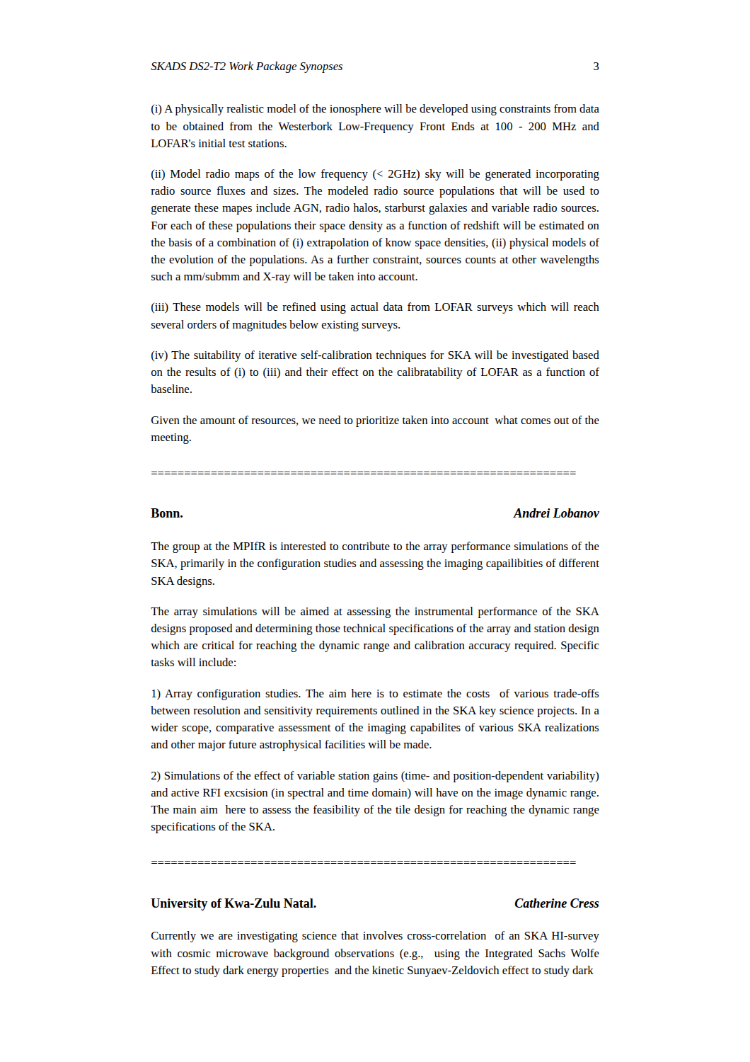SKADS DS2-T2 Work Package Synopses 3
(i) A physically realistic model of the ionosphere will be developed using constraints from data to be obtained from the Westerbork Low-Frequency Front Ends at 100 - 200 MHz and LOFAR's initial test stations.
(ii) Model radio maps of the low frequency (< 2GHz) sky will be generated incorporating radio source fluxes and sizes. The modeled radio source populations that will be used to generate these mapes include AGN, radio halos, starburst galaxies and variable radio sources. For each of these populations their space density as a function of redshift will be estimated on the basis of a combination of (i) extrapolation of know space densities, (ii) physical models of the evolution of the populations. As a further constraint, sources counts at other wavelengths such a mm/submm and X-ray will be taken into account.
(iii) These models will be refined using actual data from LOFAR surveys which will reach several orders of magnitudes below existing surveys.
(iv) The suitability of iterative self-calibration techniques for SKA will be investigated based on the results of (i) to (iii) and their effect on the calibratability of LOFAR as a function of baseline.
Given the amount of resources, we need to prioritize taken into account what comes out of the meeting.
================================================================
Bonn. Andrei Lobanov
The group at the MPIfR is interested to contribute to the array performance simulations of the SKA, primarily in the configuration studies and assessing the imaging capailibities of different SKA designs.
The array simulations will be aimed at assessing the instrumental performance of the SKA designs proposed and determining those technical specifications of the array and station design which are critical for reaching the dynamic range and calibration accuracy required. Specific tasks will include:
1) Array configuration studies. The aim here is to estimate the costs of various trade-offs between resolution and sensitivity requirements outlined in the SKA key science projects. In a wider scope, comparative assessment of the imaging capabilites of various SKA realizations and other major future astrophysical facilities will be made.
2) Simulations of the effect of variable station gains (time- and position-dependent variability) and active RFI excsision (in spectral and time domain) will have on the image dynamic range. The main aim here to assess the feasibility of the tile design for reaching the dynamic range specifications of the SKA.
================================================================
University of Kwa-Zulu Natal. Catherine Cress
Currently we are investigating science that involves cross-correlation of an SKA HI-survey with cosmic microwave background observations (e.g., using the Integrated Sachs Wolfe Effect to study dark energy properties and the kinetic Sunyaev-Zeldovich effect to study dark